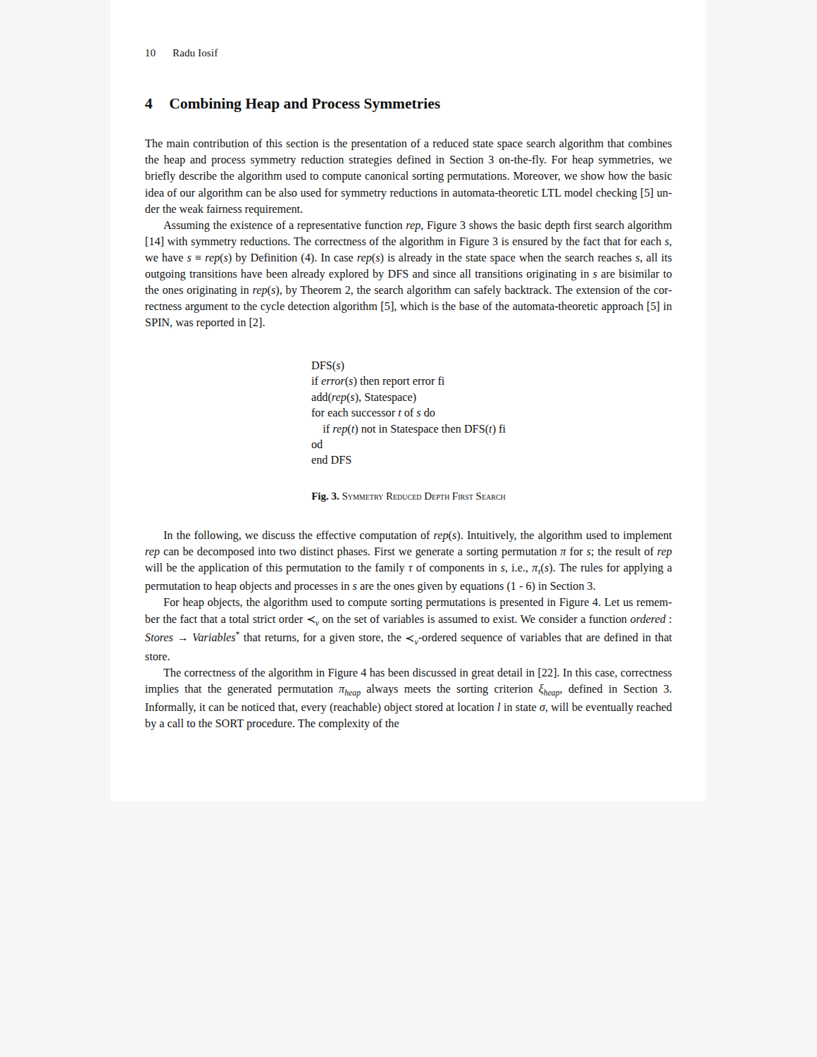10 Radu Iosif
4 Combining Heap and Process Symmetries
The main contribution of this section is the presentation of a reduced state space search algorithm that combines the heap and process symmetry reduction strategies defined in Section 3 on-the-fly. For heap symmetries, we briefly describe the algorithm used to compute canonical sorting permutations. Moreover, we show how the basic idea of our algorithm can be also used for symmetry reductions in automata-theoretic LTL model checking [5] under the weak fairness requirement.
Assuming the existence of a representative function rep, Figure 3 shows the basic depth first search algorithm [14] with symmetry reductions. The correctness of the algorithm in Figure 3 is ensured by the fact that for each s, we have s ≡ rep(s) by Definition (4). In case rep(s) is already in the state space when the search reaches s, all its outgoing transitions have been already explored by DFS and since all transitions originating in s are bisimilar to the ones originating in rep(s), by Theorem 2, the search algorithm can safely backtrack. The extension of the correctness argument to the cycle detection algorithm [5], which is the base of the automata-theoretic approach [5] in SPIN, was reported in [2].
DFS(s)
if error(s) then report error fi
add(rep(s), Statespace)
for each successor t of s do
    if rep(t) not in Statespace then DFS(t) fi
od
end DFS
Fig. 3. Symmetry Reduced Depth First Search
In the following, we discuss the effective computation of rep(s). Intuitively, the algorithm used to implement rep can be decomposed into two distinct phases. First we generate a sorting permutation π for s; the result of rep will be the application of this permutation to the family τ of components in s, i.e., πτ(s). The rules for applying a permutation to heap objects and processes in s are the ones given by equations (1 - 6) in Section 3.
For heap objects, the algorithm used to compute sorting permutations is presented in Figure 4. Let us remember the fact that a total strict order ≺v on the set of variables is assumed to exist. We consider a function ordered : Stores → Variables* that returns, for a given store, the ≺v-ordered sequence of variables that are defined in that store.
The correctness of the algorithm in Figure 4 has been discussed in great detail in [22]. In this case, correctness implies that the generated permutation πheap always meets the sorting criterion ξheap, defined in Section 3. Informally, it can be noticed that, every (reachable) object stored at location l in state σ, will be eventually reached by a call to the SORT procedure. The complexity of the